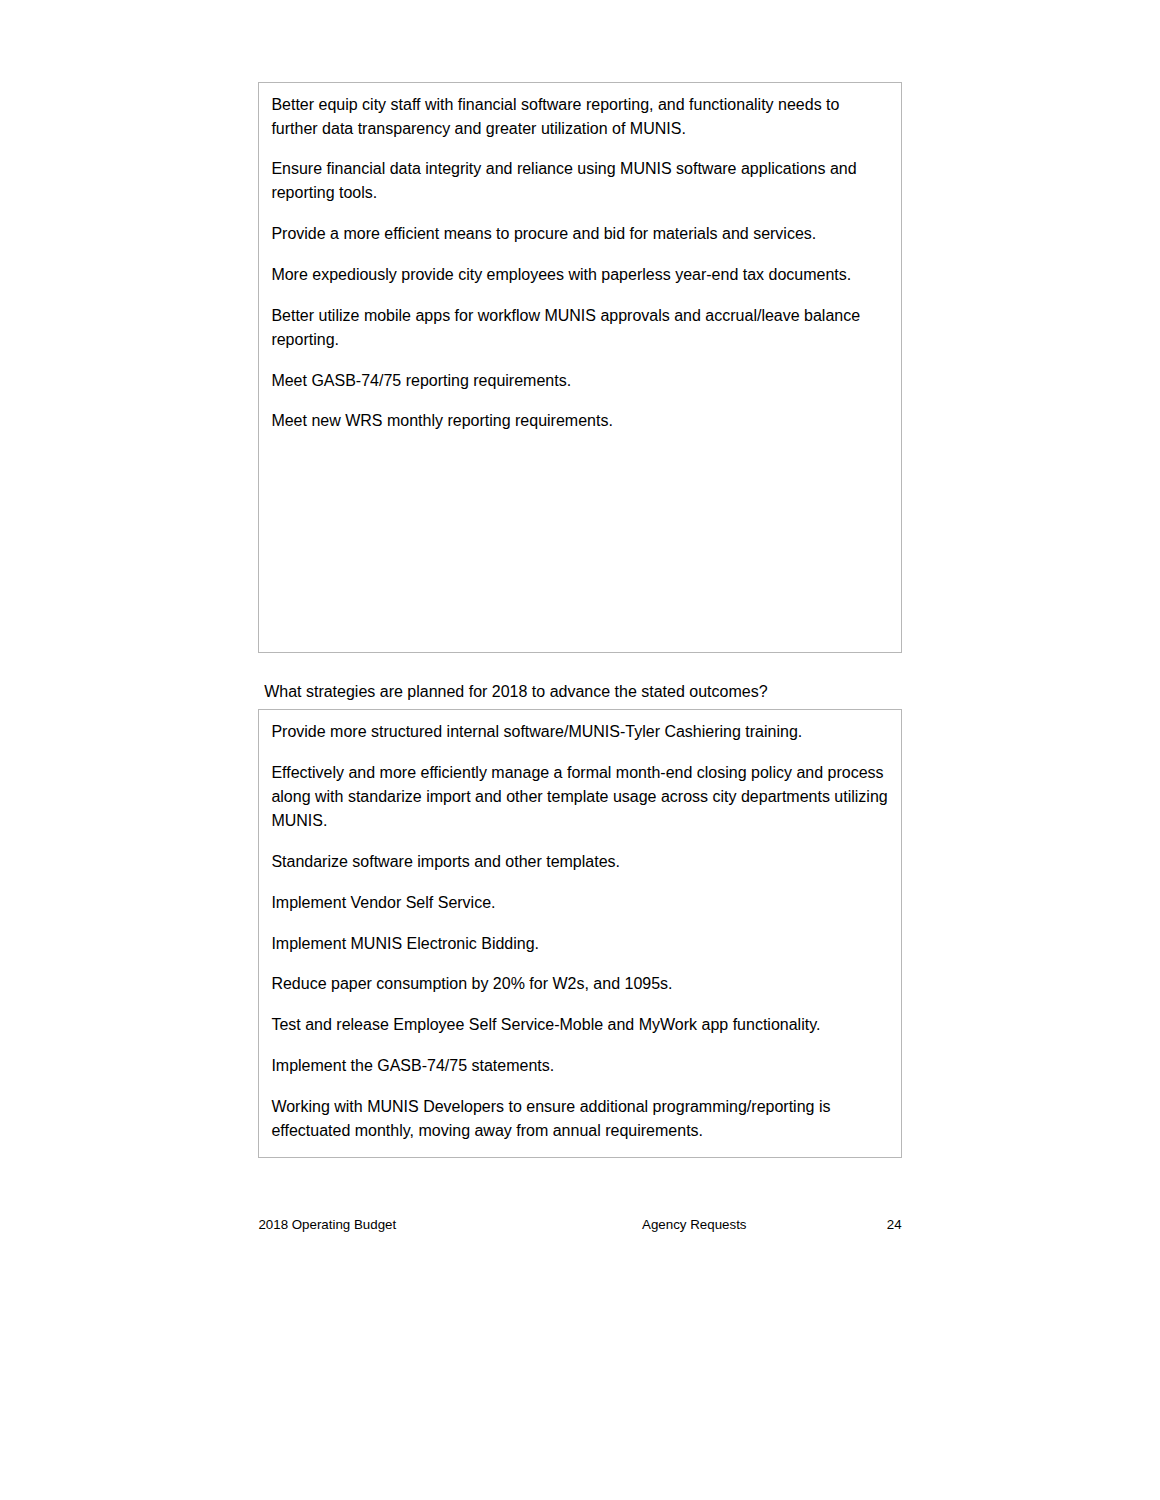Better equip city staff with financial software reporting, and functionality needs to further data transparency and greater utilization of MUNIS.
Ensure financial data integrity and reliance using MUNIS software applications and reporting tools.
Provide a more efficient means to procure and bid for materials and services.
More expediously provide city employees with paperless year-end tax documents.
Better utilize mobile apps for workflow MUNIS approvals and accrual/leave balance reporting.
Meet GASB-74/75 reporting requirements.
Meet new WRS monthly reporting requirements.
What strategies are planned for 2018 to advance the stated outcomes?
Provide more structured internal software/MUNIS-Tyler Cashiering training.
Effectively and more efficiently manage a formal month-end closing policy and process along with standarize import and other template usage across city departments utilizing MUNIS.
Standarize software imports and other templates.
Implement Vendor Self Service.
Implement MUNIS Electronic Bidding.
Reduce paper consumption by 20% for W2s, and 1095s.
Test and release Employee Self Service-Moble and MyWork app functionality.
Implement the GASB-74/75 statements.
Working with MUNIS Developers to ensure additional programming/reporting is effectuated monthly, moving away from annual requirements.
2018 Operating Budget
Agency Requests
24